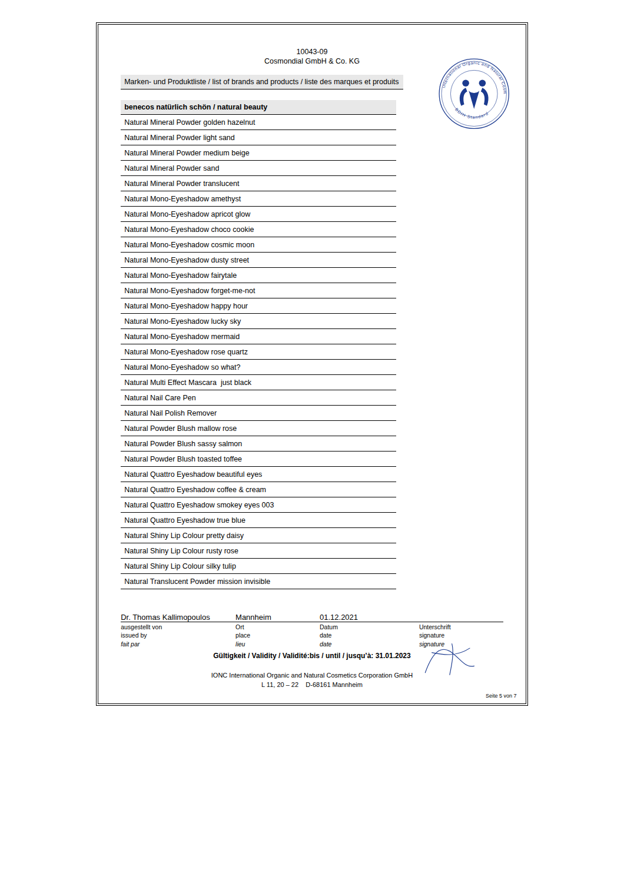International Organic and Natural Cosmetics Corporation BDIH Standard
10043-09
Cosmondial GmbH & Co. KG
Marken- und Produktliste / list of brands and products / liste des marques et produits
benecos natürlich schön / natural beauty
Natural Mineral Powder golden hazelnut
Natural Mineral Powder light sand
Natural Mineral Powder medium beige
Natural Mineral Powder sand
Natural Mineral Powder translucent
Natural Mono-Eyeshadow amethyst
Natural Mono-Eyeshadow apricot glow
Natural Mono-Eyeshadow choco cookie
Natural Mono-Eyeshadow cosmic moon
Natural Mono-Eyeshadow dusty street
Natural Mono-Eyeshadow fairytale
Natural Mono-Eyeshadow forget-me-not
Natural Mono-Eyeshadow happy hour
Natural Mono-Eyeshadow lucky sky
Natural Mono-Eyeshadow mermaid
Natural Mono-Eyeshadow rose quartz
Natural Mono-Eyeshadow so what?
Natural Multi Effect Mascara just black
Natural Nail Care Pen
Natural Nail Polish Remover
Natural Powder Blush mallow rose
Natural Powder Blush sassy salmon
Natural Powder Blush toasted toffee
Natural Quattro Eyeshadow beautiful eyes
Natural Quattro Eyeshadow coffee & cream
Natural Quattro Eyeshadow smokey eyes 003
Natural Quattro Eyeshadow true blue
Natural Shiny Lip Colour pretty daisy
Natural Shiny Lip Colour rusty rose
Natural Shiny Lip Colour silky tulip
Natural Translucent Powder mission invisible
| Dr. Thomas Kallimopoulos | Mannheim | 01.12.2021 | |
| ausgestellt von issued by fait par | Ort place lieu | Datum date date | Unterschrift signature signature |
Gültigkeit / Validity / Validité:bis / until / jusqu’à: 31.01.2023
IONC International Organic and Natural Cosmetics Corporation GmbH
L 11, 20 – 22 D-68161 Mannheim
Seite 5 von 7